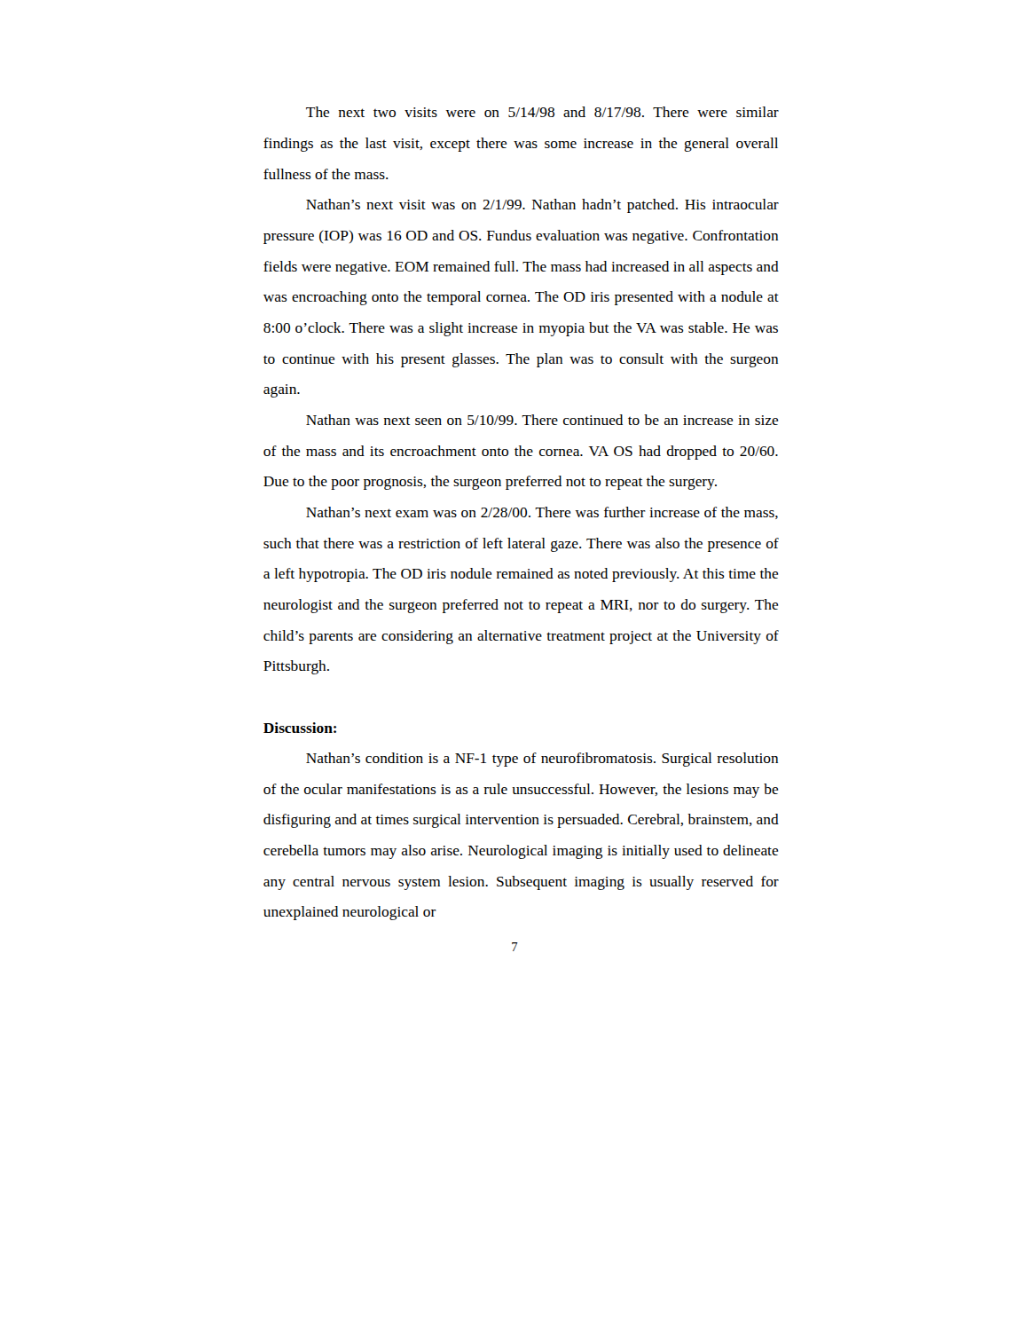The next two visits were on 5/14/98 and 8/17/98. There were similar findings as the last visit, except there was some increase in the general overall fullness of the mass.
Nathan’s next visit was on 2/1/99. Nathan hadn’t patched. His intraocular pressure (IOP) was 16 OD and OS. Fundus evaluation was negative. Confrontation fields were negative. EOM remained full. The mass had increased in all aspects and was encroaching onto the temporal cornea. The OD iris presented with a nodule at 8:00 o’clock. There was a slight increase in myopia but the VA was stable. He was to continue with his present glasses. The plan was to consult with the surgeon again.
Nathan was next seen on 5/10/99. There continued to be an increase in size of the mass and its encroachment onto the cornea. VA OS had dropped to 20/60. Due to the poor prognosis, the surgeon preferred not to repeat the surgery.
Nathan’s next exam was on 2/28/00. There was further increase of the mass, such that there was a restriction of left lateral gaze. There was also the presence of a left hypotropia. The OD iris nodule remained as noted previously. At this time the neurologist and the surgeon preferred not to repeat a MRI, nor to do surgery. The child’s parents are considering an alternative treatment project at the University of Pittsburgh.
Discussion:
Nathan’s condition is a NF-1 type of neurofibromatosis. Surgical resolution of the ocular manifestations is as a rule unsuccessful. However, the lesions may be disfiguring and at times surgical intervention is persuaded. Cerebral, brainstem, and cerebella tumors may also arise. Neurological imaging is initially used to delineate any central nervous system lesion. Subsequent imaging is usually reserved for unexplained neurological or
7